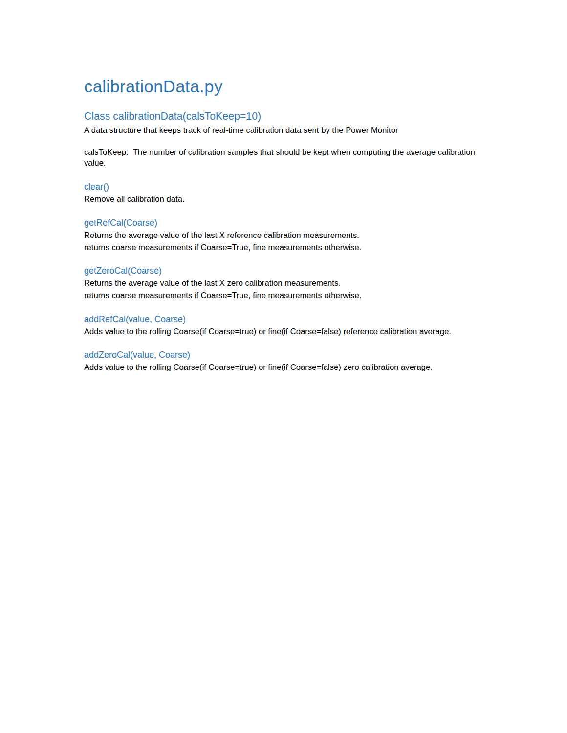calibrationData.py
Class calibrationData(calsToKeep=10)
A data structure that keeps track of real-time calibration data sent by the Power Monitor
calsToKeep: The number of calibration samples that should be kept when computing the average calibration value.
clear()
Remove all calibration data.
getRefCal(Coarse)
Returns the average value of the last X reference calibration measurements.
returns coarse measurements if Coarse=True, fine measurements otherwise.
getZeroCal(Coarse)
Returns the average value of the last X zero calibration measurements.
returns coarse measurements if Coarse=True, fine measurements otherwise.
addRefCal(value, Coarse)
Adds value to the rolling Coarse(if Coarse=true) or fine(if Coarse=false) reference calibration average.
addZeroCal(value, Coarse)
Adds value to the rolling Coarse(if Coarse=true) or fine(if Coarse=false) zero calibration average.